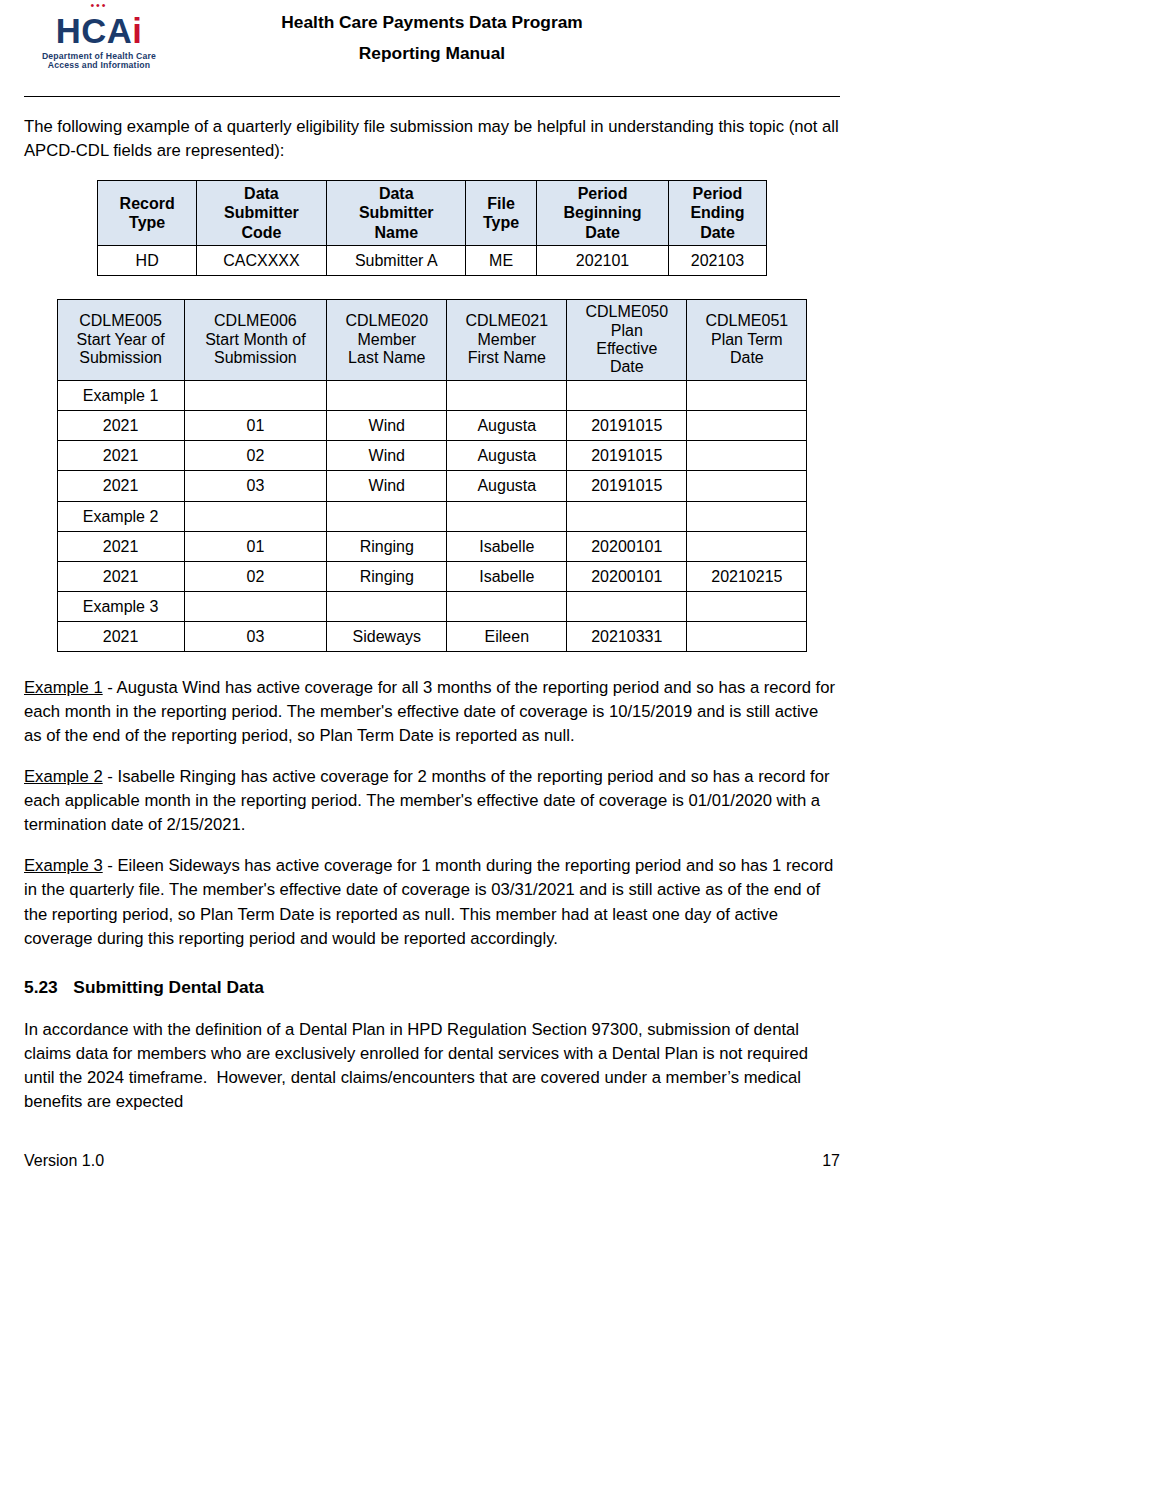•••
HCAi
Department of Health Care
Access and Information
Health Care Payments Data Program
Reporting Manual
The following example of a quarterly eligibility file submission may be helpful in understanding this topic (not all APCD-CDL fields are represented):
| Record Type | Data Submitter Code | Data Submitter Name | File Type | Period Beginning Date | Period Ending Date |
| --- | --- | --- | --- | --- | --- |
| HD | CACXXXX | Submitter A | ME | 202101 | 202103 |
| CDLME005 Start Year of Submission | CDLME006 Start Month of Submission | CDLME020 Member Last Name | CDLME021 Member First Name | CDLME050 Plan Effective Date | CDLME051 Plan Term Date |
| --- | --- | --- | --- | --- | --- |
| Example 1 | | | | | |
| 2021 | 01 | Wind | Augusta | 20191015 | |
| 2021 | 02 | Wind | Augusta | 20191015 | |
| 2021 | 03 | Wind | Augusta | 20191015 | |
| Example 2 | | | | | |
| 2021 | 01 | Ringing | Isabelle | 20200101 | |
| 2021 | 02 | Ringing | Isabelle | 20200101 | 20210215 |
| Example 3 | | | | | |
| 2021 | 03 | Sideways | Eileen | 20210331 | |
Example 1 - Augusta Wind has active coverage for all 3 months of the reporting period and so has a record for each month in the reporting period. The member's effective date of coverage is 10/15/2019 and is still active as of the end of the reporting period, so Plan Term Date is reported as null.
Example 2 - Isabelle Ringing has active coverage for 2 months of the reporting period and so has a record for each applicable month in the reporting period. The member's effective date of coverage is 01/01/2020 with a termination date of 2/15/2021.
Example 3 - Eileen Sideways has active coverage for 1 month during the reporting period and so has 1 record in the quarterly file. The member's effective date of coverage is 03/31/2021 and is still active as of the end of the reporting period, so Plan Term Date is reported as null. This member had at least one day of active coverage during this reporting period and would be reported accordingly.
5.23 Submitting Dental Data
In accordance with the definition of a Dental Plan in HPD Regulation Section 97300, submission of dental claims data for members who are exclusively enrolled for dental services with a Dental Plan is not required until the 2024 timeframe. However, dental claims/encounters that are covered under a member’s medical benefits are expected
Version 1.0
17